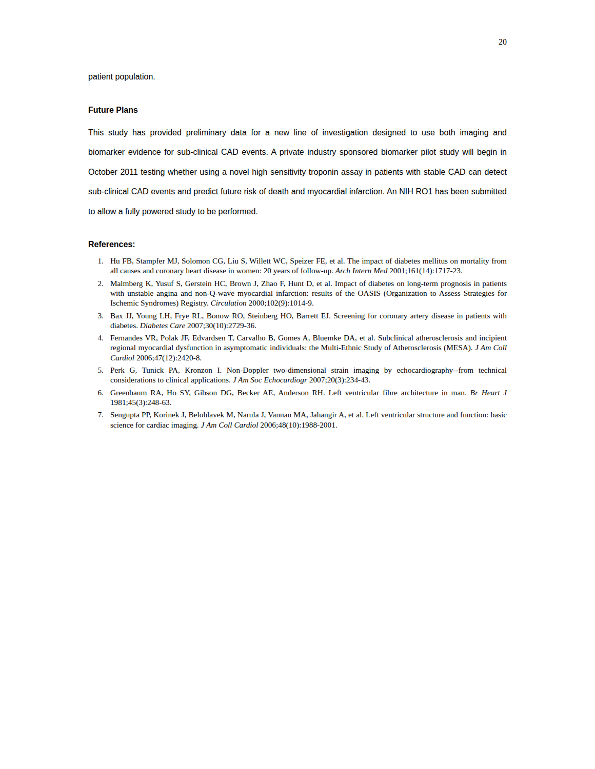20
patient population.
Future Plans
This study has provided preliminary data for a new line of investigation designed to use both imaging and biomarker evidence for sub-clinical CAD events. A private industry sponsored biomarker pilot study will begin in October 2011 testing whether using a novel high sensitivity troponin assay in patients with stable CAD can detect sub-clinical CAD events and predict future risk of death and myocardial infarction. An NIH RO1 has been submitted to allow a fully powered study to be performed.
References:
Hu FB, Stampfer MJ, Solomon CG, Liu S, Willett WC, Speizer FE, et al. The impact of diabetes mellitus on mortality from all causes and coronary heart disease in women: 20 years of follow-up. Arch Intern Med 2001;161(14):1717-23.
Malmberg K, Yusuf S, Gerstein HC, Brown J, Zhao F, Hunt D, et al. Impact of diabetes on long-term prognosis in patients with unstable angina and non-Q-wave myocardial infarction: results of the OASIS (Organization to Assess Strategies for Ischemic Syndromes) Registry. Circulation 2000;102(9):1014-9.
Bax JJ, Young LH, Frye RL, Bonow RO, Steinberg HO, Barrett EJ. Screening for coronary artery disease in patients with diabetes. Diabetes Care 2007;30(10):2729-36.
Fernandes VR, Polak JF, Edvardsen T, Carvalho B, Gomes A, Bluemke DA, et al. Subclinical atherosclerosis and incipient regional myocardial dysfunction in asymptomatic individuals: the Multi-Ethnic Study of Atherosclerosis (MESA). J Am Coll Cardiol 2006;47(12):2420-8.
Perk G, Tunick PA, Kronzon I. Non-Doppler two-dimensional strain imaging by echocardiography--from technical considerations to clinical applications. J Am Soc Echocardiogr 2007;20(3):234-43.
Greenbaum RA, Ho SY, Gibson DG, Becker AE, Anderson RH. Left ventricular fibre architecture in man. Br Heart J 1981;45(3):248-63.
Sengupta PP, Korinek J, Belohlavek M, Narula J, Vannan MA, Jahangir A, et al. Left ventricular structure and function: basic science for cardiac imaging. J Am Coll Cardiol 2006;48(10):1988-2001.